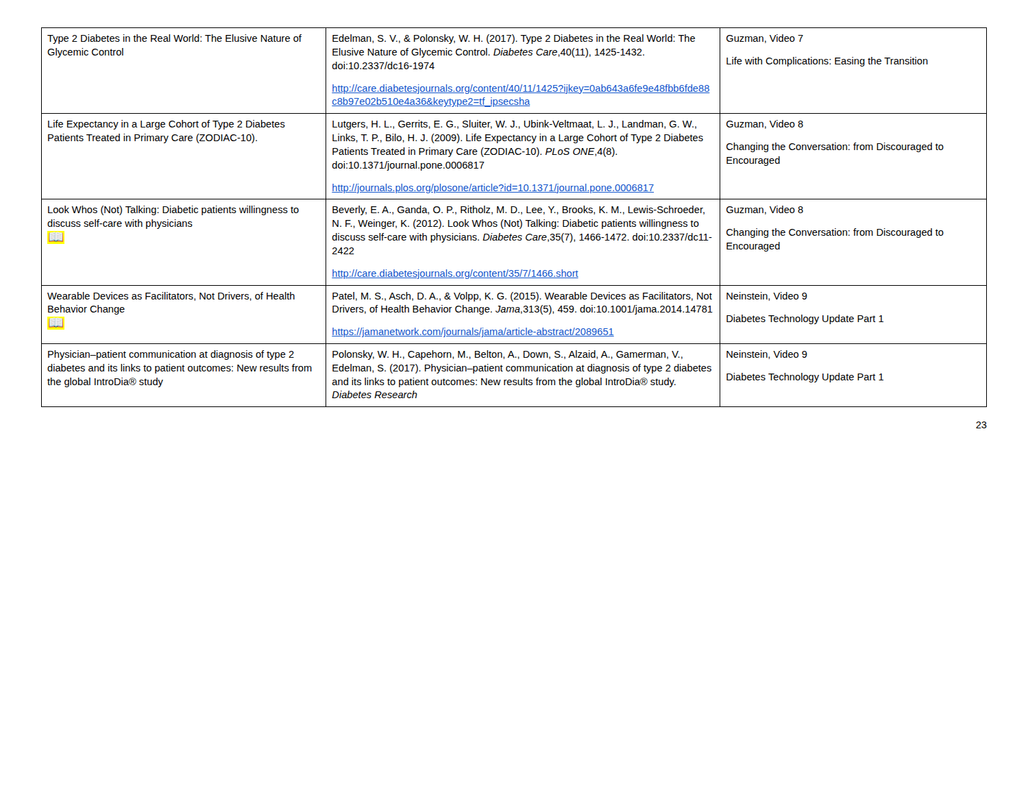| Type 2 Diabetes in the Real World: The Elusive Nature of Glycemic Control | Edelman, S. V., & Polonsky, W. H. (2017). Type 2 Diabetes in the Real World: The Elusive Nature of Glycemic Control. Diabetes Care ,40(11), 1425-1432. doi:10.2337/dc16-1974 http://care.diabetesjournals.org/content/40/11/1425?ijkey=0ab643a6fe9e48fbb6fde88c8b97e02b510e4a36&keytype2=tf_ipsecsha | Guzman, Video 7 Life with Complications: Easing the Transition |
| Life Expectancy in a Large Cohort of Type 2 Diabetes Patients Treated in Primary Care (ZODIAC-10). | Lutgers, H. L., Gerrits, E. G., Sluiter, W. J., Ubink-Veltmaat, L. J., Landman, G. W., Links, T. P., Bilo, H. J. (2009). Life Expectancy in a Large Cohort of Type 2 Diabetes Patients Treated in Primary Care (ZODIAC-10). PLoS ONE ,4(8). doi:10.1371/journal.pone.0006817 http://journals.plos.org/plosone/article?id=10.1371/journal.pone.0006817 | Guzman, Video 8 Changing the Conversation: from Discouraged to Encouraged |
| Look Whos (Not) Talking: Diabetic patients willingness to discuss self-care with physicians 📖 | Beverly, E. A., Ganda, O. P., Ritholz, M. D., Lee, Y., Brooks, K. M., Lewis-Schroeder, N. F., Weinger, K. (2012). Look Whos (Not) Talking: Diabetic patients willingness to discuss self-care with physicians. Diabetes Care ,35(7), 1466-1472. doi:10.2337/dc11-2422 http://care.diabetesjournals.org/content/35/7/1466.short | Guzman, Video 8 Changing the Conversation: from Discouraged to Encouraged |
| Wearable Devices as Facilitators, Not Drivers, of Health Behavior Change 📖 | Patel, M. S., Asch, D. A., & Volpp, K. G. (2015). Wearable Devices as Facilitators, Not Drivers, of Health Behavior Change. Jama ,313(5), 459. doi:10.1001/jama.2014.14781 https://jamanetwork.com/journals/jama/article-abstract/2089651 | Neinstein, Video 9 Diabetes Technology Update Part 1 |
| Physician–patient communication at diagnosis of type 2 diabetes and its links to patient outcomes: New results from the global IntroDia® study | Polonsky, W. H., Capehorn, M., Belton, A., Down, S., Alzaid, A., Gamerman, V., Edelman, S. (2017). Physician–patient communication at diagnosis of type 2 diabetes and its links to patient outcomes: New results from the global IntroDia® study. Diabetes Research | Neinstein, Video 9 Diabetes Technology Update Part 1 |
23